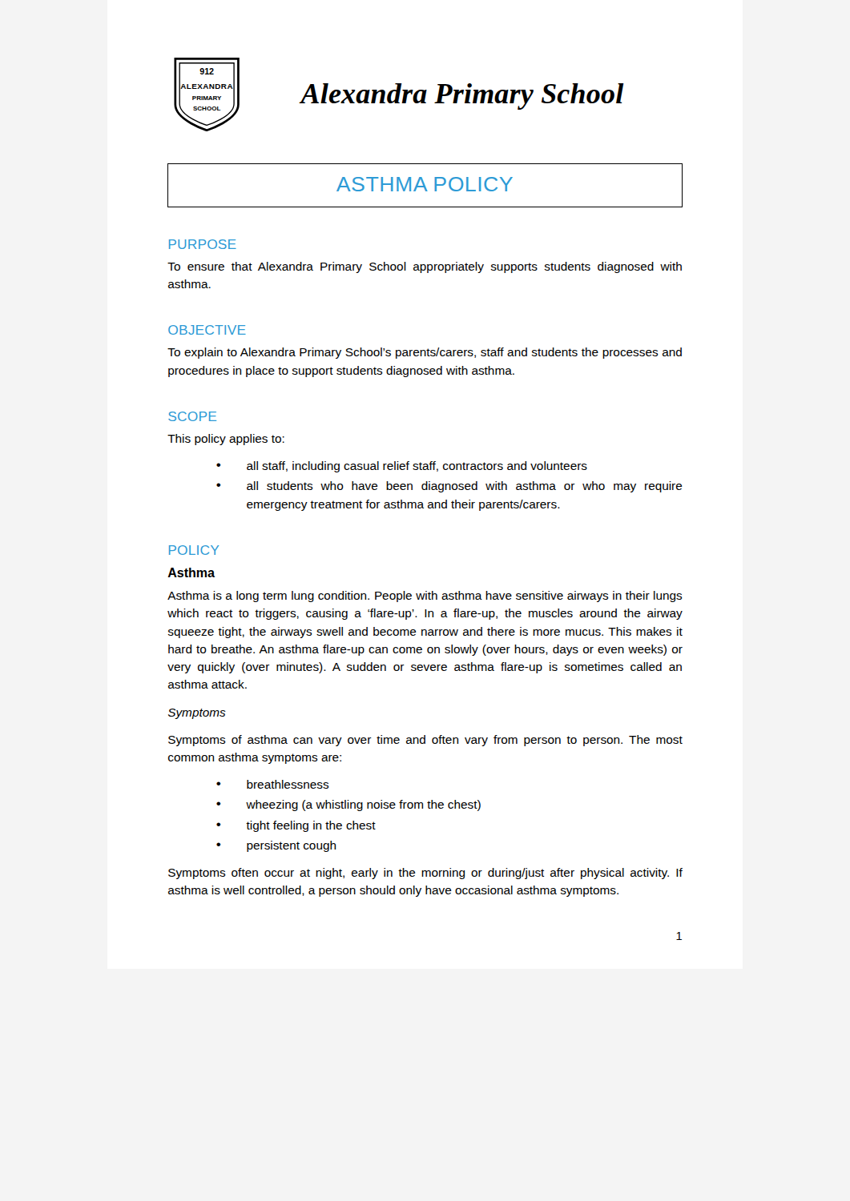912 ALEXANDRA PRIMARY SCHOOL
Alexandra Primary School
ASTHMA POLICY
PURPOSE
To ensure that Alexandra Primary School appropriately supports students diagnosed with asthma.
OBJECTIVE
To explain to Alexandra Primary School’s parents/carers, staff and students the processes and procedures in place to support students diagnosed with asthma.
SCOPE
This policy applies to:
all staff, including casual relief staff, contractors and volunteers
all students who have been diagnosed with asthma or who may require emergency treatment for asthma and their parents/carers.
POLICY
Asthma
Asthma is a long term lung condition. People with asthma have sensitive airways in their lungs which react to triggers, causing a ‘flare-up’. In a flare-up, the muscles around the airway squeeze tight, the airways swell and become narrow and there is more mucus. This makes it hard to breathe. An asthma flare-up can come on slowly (over hours, days or even weeks) or very quickly (over minutes). A sudden or severe asthma flare-up is sometimes called an asthma attack.
Symptoms
Symptoms of asthma can vary over time and often vary from person to person. The most common asthma symptoms are:
breathlessness
wheezing (a whistling noise from the chest)
tight feeling in the chest
persistent cough
Symptoms often occur at night, early in the morning or during/just after physical activity. If asthma is well controlled, a person should only have occasional asthma symptoms.
1